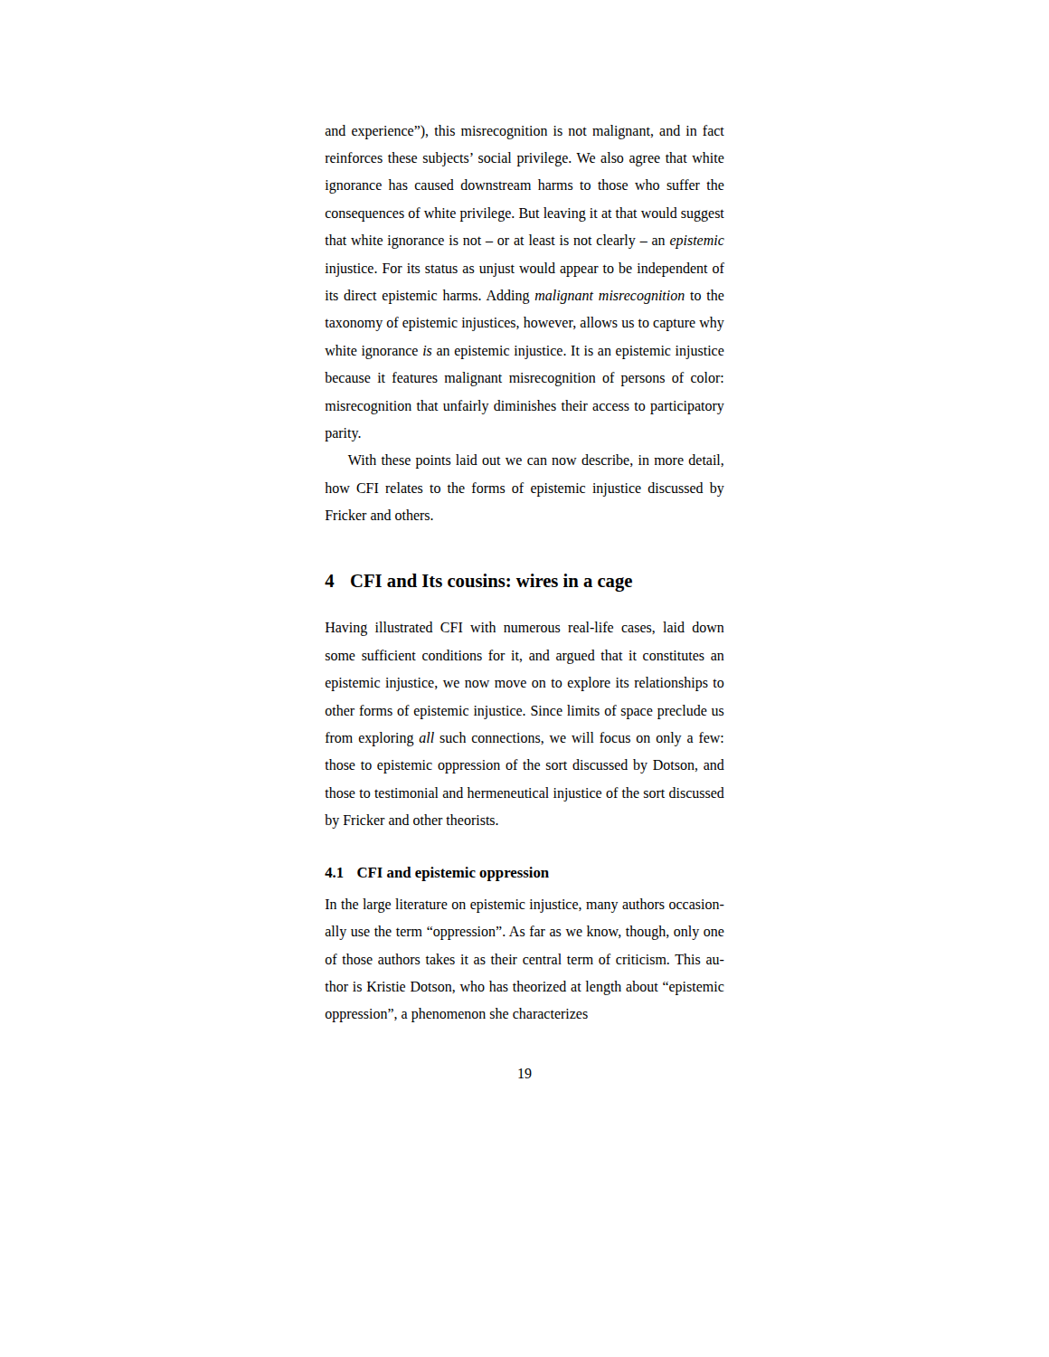and experience”), this misrecognition is not malignant, and in fact reinforces these subjects’ social privilege. We also agree that white ignorance has caused downstream harms to those who suffer the consequences of white privilege. But leaving it at that would suggest that white ignorance is not – or at least is not clearly – an epistemic injustice. For its status as unjust would appear to be independent of its direct epistemic harms. Adding malignant misrecognition to the taxonomy of epistemic injustices, however, allows us to capture why white ignorance is an epistemic injustice. It is an epistemic injustice because it features malignant misrecognition of persons of color: misrecognition that unfairly diminishes their access to participatory parity.
With these points laid out we can now describe, in more detail, how CFI relates to the forms of epistemic injustice discussed by Fricker and others.
4 CFI and Its cousins: wires in a cage
Having illustrated CFI with numerous real-life cases, laid down some sufficient conditions for it, and argued that it constitutes an epistemic injustice, we now move on to explore its relationships to other forms of epistemic injustice. Since limits of space preclude us from exploring all such connections, we will focus on only a few: those to epistemic oppression of the sort discussed by Dotson, and those to testimonial and hermeneutical injustice of the sort discussed by Fricker and other theorists.
4.1 CFI and epistemic oppression
In the large literature on epistemic injustice, many authors occasionally use the term “oppression”. As far as we know, though, only one of those authors takes it as their central term of criticism. This author is Kristie Dotson, who has theorized at length about “epistemic oppression”, a phenomenon she characterizes
19